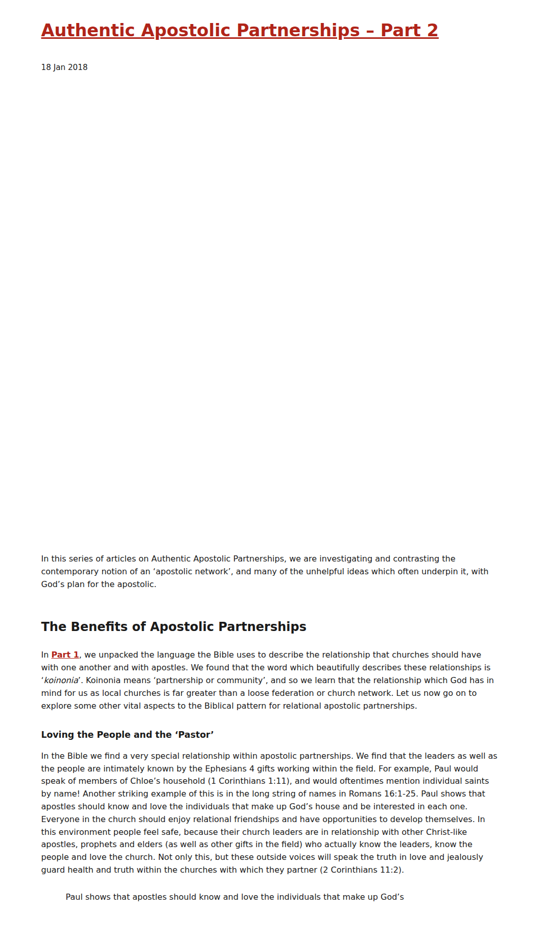Authentic Apostolic Partnerships – Part 2
18 Jan 2018
In this series of articles on Authentic Apostolic Partnerships, we are investigating and contrasting the contemporary notion of an ‘apostolic network’, and many of the unhelpful ideas which often underpin it, with God’s plan for the apostolic.
The Benefits of Apostolic Partnerships
In Part 1, we unpacked the language the Bible uses to describe the relationship that churches should have with one another and with apostles. We found that the word which beautifully describes these relationships is ‘koinonia’. Koinonia means ‘partnership or community’, and so we learn that the relationship which God has in mind for us as local churches is far greater than a loose federation or church network. Let us now go on to explore some other vital aspects to the Biblical pattern for relational apostolic partnerships.
Loving the People and the ‘Pastor’
In the Bible we find a very special relationship within apostolic partnerships. We find that the leaders as well as the people are intimately known by the Ephesians 4 gifts working within the field. For example, Paul would speak of members of Chloe’s household (1 Corinthians 1:11), and would oftentimes mention individual saints by name! Another striking example of this is in the long string of names in Romans 16:1-25. Paul shows that apostles should know and love the individuals that make up God’s house and be interested in each one. Everyone in the church should enjoy relational friendships and have opportunities to develop themselves. In this environment people feel safe, because their church leaders are in relationship with other Christ-like apostles, prophets and elders (as well as other gifts in the field) who actually know the leaders, know the people and love the church. Not only this, but these outside voices will speak the truth in love and jealously guard health and truth within the churches with which they partner (2 Corinthians 11:2).
Paul shows that apostles should know and love the individuals that make up God’s